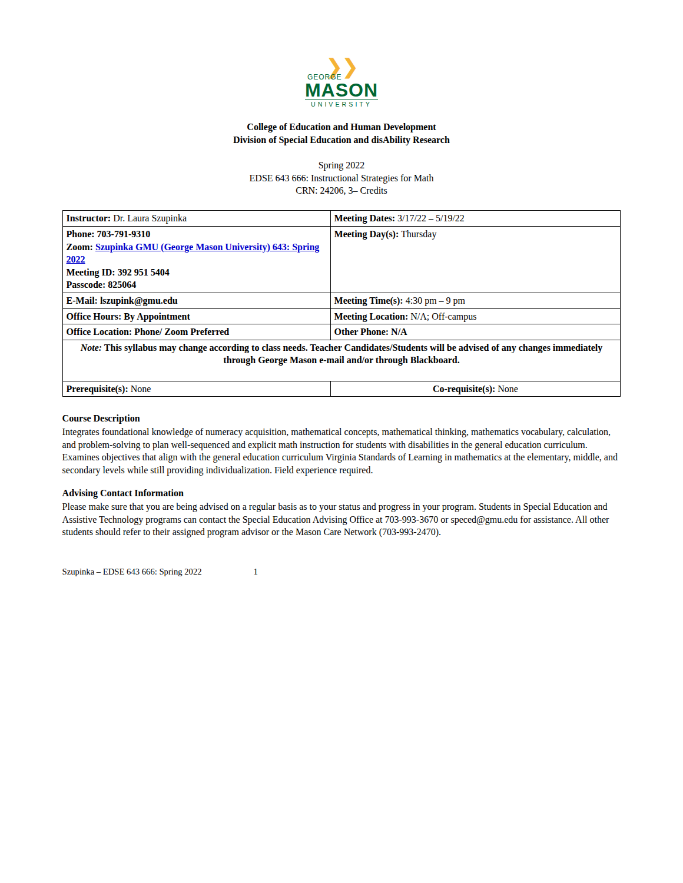❯❯ GEORGE MASON UNIVERSITY
College of Education and Human Development
Division of Special Education and disAbility Research
Spring 2022
EDSE 643 666: Instructional Strategies for Math
CRN: 24206, 3– Credits
| Instructor: Dr. Laura Szupinka | Meeting Dates: 3/17/22 – 5/19/22 |
| Phone: 703-791-9310 Zoom: Szupinka GMU (George Mason University) 643: Spring 2022 Meeting ID: 392 951 5404 Passcode: 825064 | Meeting Day(s): Thursday |
| E-Mail: lszupink@gmu.edu | Meeting Time(s): 4:30 pm – 9 pm |
| Office Hours: By Appointment | Meeting Location: N/A; Off-campus |
| Office Location: Phone/ Zoom Preferred | Other Phone: N/A |
| Note: This syllabus may change according to class needs. Teacher Candidates/Students will be advised of any changes immediately through George Mason e-mail and/or through Blackboard. |
| Prerequisite(s): None | Co-requisite(s): None |
Course Description
Integrates foundational knowledge of numeracy acquisition, mathematical concepts, mathematical thinking, mathematics vocabulary, calculation, and problem-solving to plan well-sequenced and explicit math instruction for students with disabilities in the general education curriculum. Examines objectives that align with the general education curriculum Virginia Standards of Learning in mathematics at the elementary, middle, and secondary levels while still providing individualization. Field experience required.
Advising Contact Information
Please make sure that you are being advised on a regular basis as to your status and progress in your program. Students in Special Education and Assistive Technology programs can contact the Special Education Advising Office at 703-993-3670 or speced@gmu.edu for assistance. All other students should refer to their assigned program advisor or the Mason Care Network (703-993-2470).
Szupinka – EDSE 643 666: Spring 2022 1